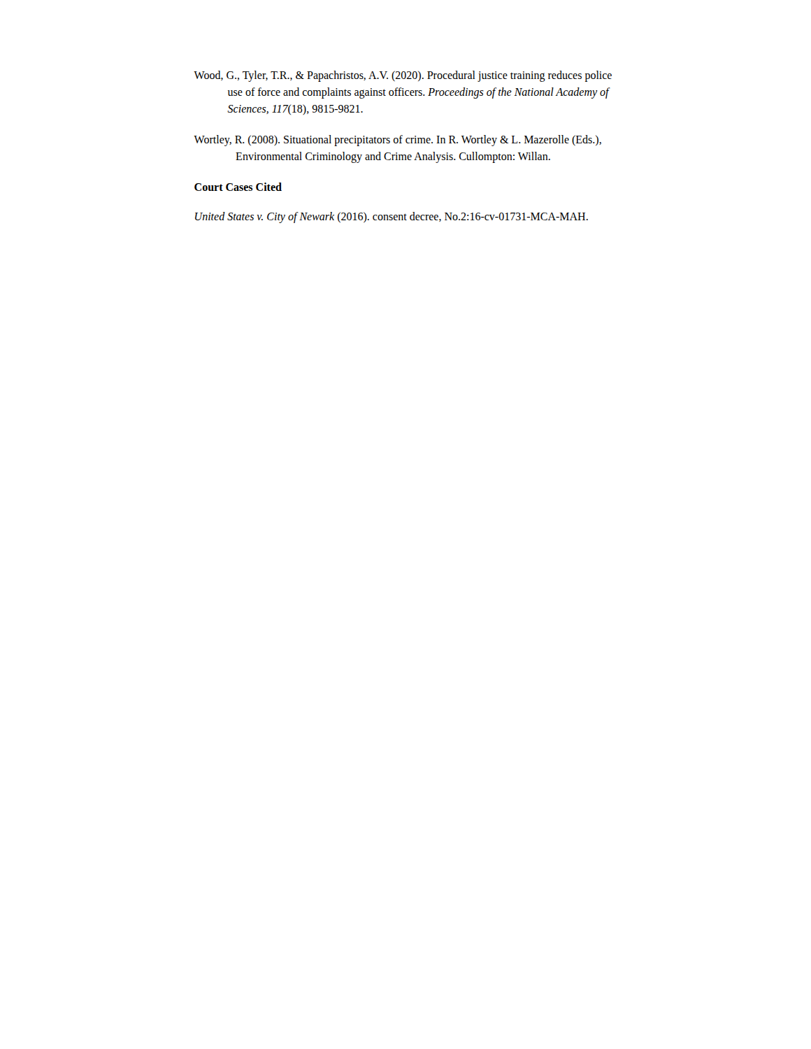Wood, G., Tyler, T.R., & Papachristos, A.V. (2020). Procedural justice training reduces police use of force and complaints against officers. Proceedings of the National Academy of Sciences, 117(18), 9815-9821.
Wortley, R. (2008). Situational precipitators of crime. In R. Wortley & L. Mazerolle (Eds.), Environmental Criminology and Crime Analysis. Cullompton: Willan.
Court Cases Cited
United States v. City of Newark (2016). consent decree, No.2:16-cv-01731-MCA-MAH.